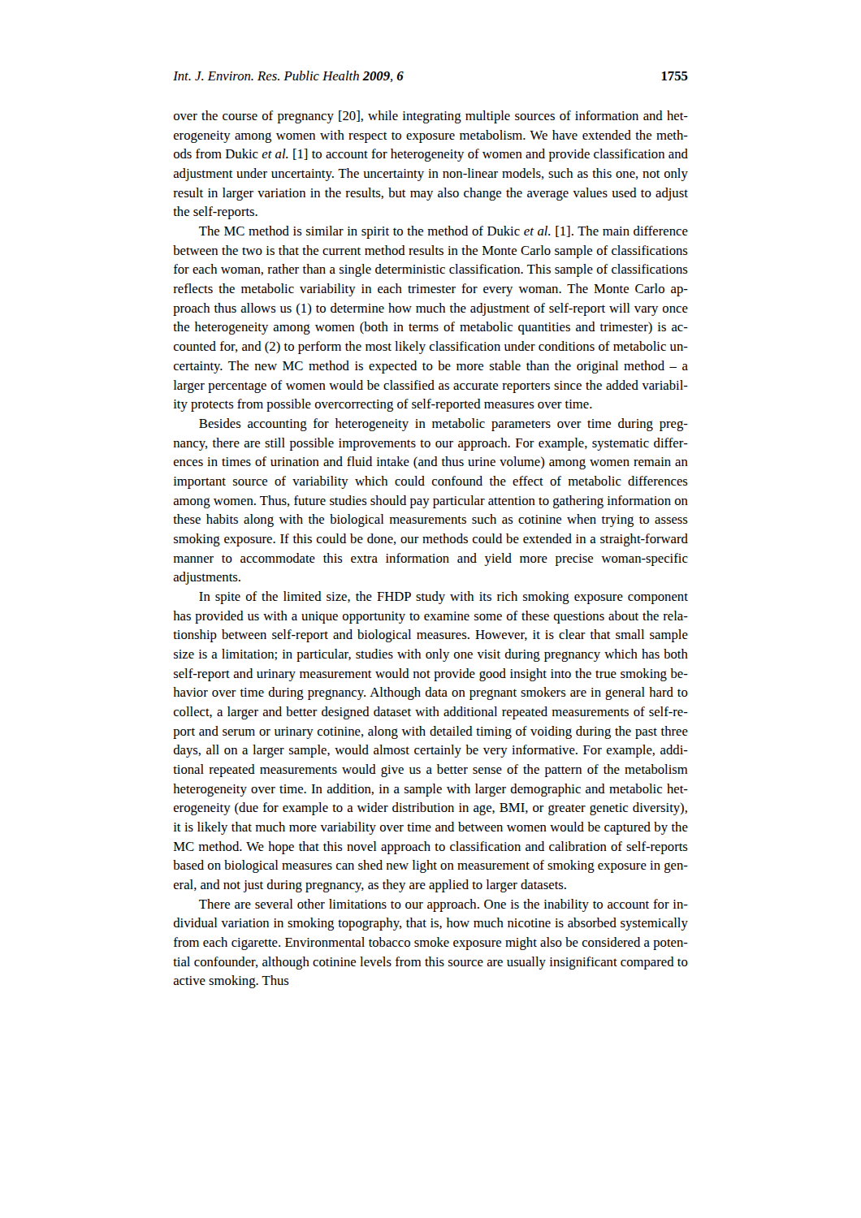Int. J. Environ. Res. Public Health 2009, 6
1755
over the course of pregnancy [20], while integrating multiple sources of information and heterogeneity among women with respect to exposure metabolism. We have extended the methods from Dukic et al. [1] to account for heterogeneity of women and provide classification and adjustment under uncertainty. The uncertainty in non-linear models, such as this one, not only result in larger variation in the results, but may also change the average values used to adjust the self-reports.
The MC method is similar in spirit to the method of Dukic et al. [1]. The main difference between the two is that the current method results in the Monte Carlo sample of classifications for each woman, rather than a single deterministic classification. This sample of classifications reflects the metabolic variability in each trimester for every woman. The Monte Carlo approach thus allows us (1) to determine how much the adjustment of self-report will vary once the heterogeneity among women (both in terms of metabolic quantities and trimester) is accounted for, and (2) to perform the most likely classification under conditions of metabolic uncertainty. The new MC method is expected to be more stable than the original method – a larger percentage of women would be classified as accurate reporters since the added variability protects from possible overcorrecting of self-reported measures over time.
Besides accounting for heterogeneity in metabolic parameters over time during pregnancy, there are still possible improvements to our approach. For example, systematic differences in times of urination and fluid intake (and thus urine volume) among women remain an important source of variability which could confound the effect of metabolic differences among women. Thus, future studies should pay particular attention to gathering information on these habits along with the biological measurements such as cotinine when trying to assess smoking exposure. If this could be done, our methods could be extended in a straight-forward manner to accommodate this extra information and yield more precise woman-specific adjustments.
In spite of the limited size, the FHDP study with its rich smoking exposure component has provided us with a unique opportunity to examine some of these questions about the relationship between self-report and biological measures. However, it is clear that small sample size is a limitation; in particular, studies with only one visit during pregnancy which has both self-report and urinary measurement would not provide good insight into the true smoking behavior over time during pregnancy. Although data on pregnant smokers are in general hard to collect, a larger and better designed dataset with additional repeated measurements of self-report and serum or urinary cotinine, along with detailed timing of voiding during the past three days, all on a larger sample, would almost certainly be very informative. For example, additional repeated measurements would give us a better sense of the pattern of the metabolism heterogeneity over time. In addition, in a sample with larger demographic and metabolic heterogeneity (due for example to a wider distribution in age, BMI, or greater genetic diversity), it is likely that much more variability over time and between women would be captured by the MC method. We hope that this novel approach to classification and calibration of self-reports based on biological measures can shed new light on measurement of smoking exposure in general, and not just during pregnancy, as they are applied to larger datasets.
There are several other limitations to our approach. One is the inability to account for individual variation in smoking topography, that is, how much nicotine is absorbed systemically from each cigarette. Environmental tobacco smoke exposure might also be considered a potential confounder, although cotinine levels from this source are usually insignificant compared to active smoking. Thus